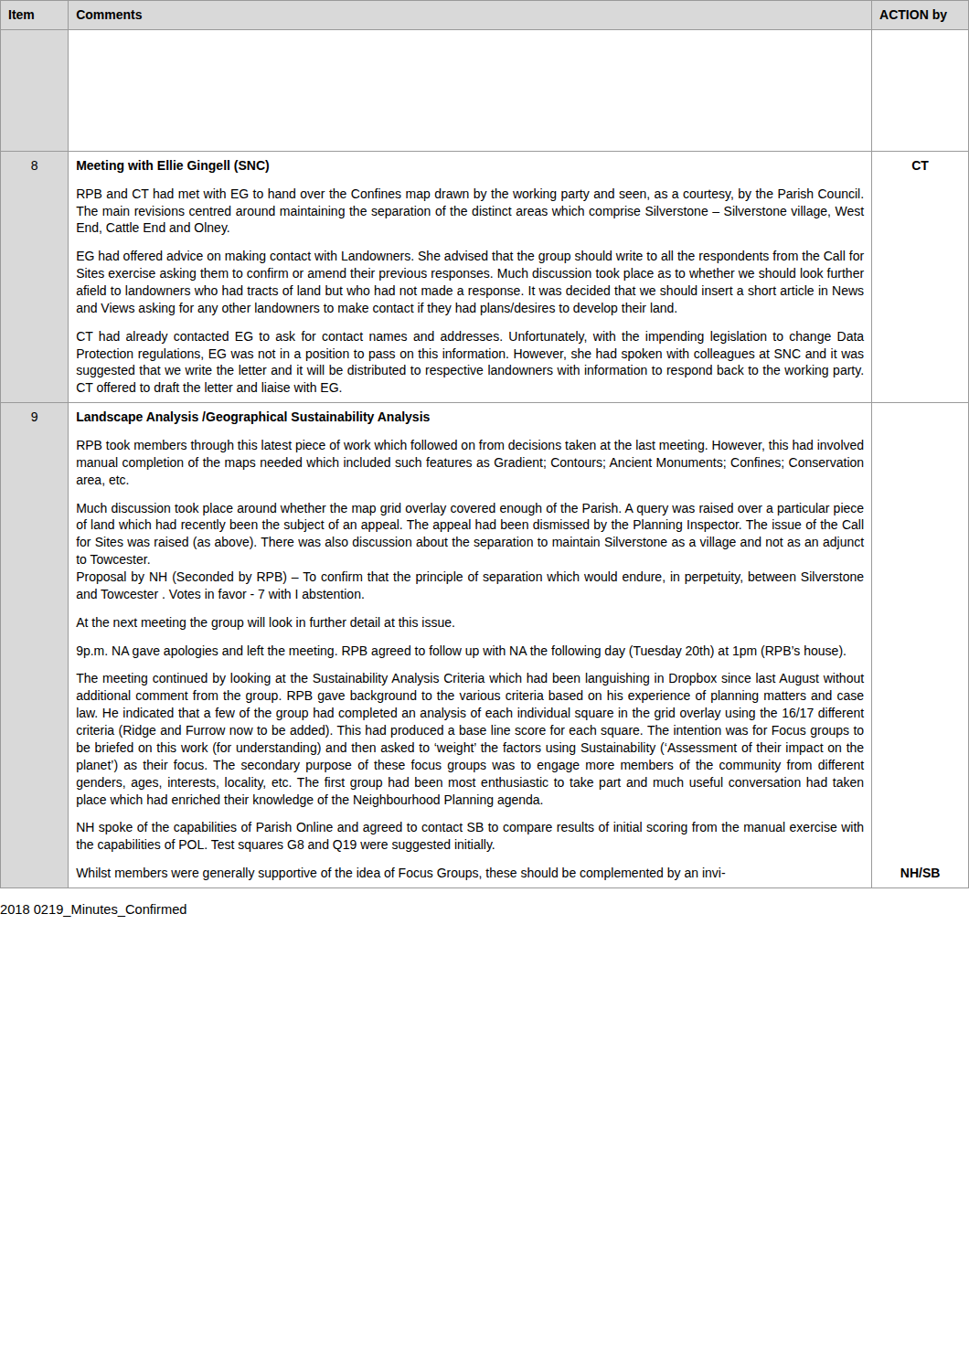| Item | Comments | ACTION by |
| --- | --- | --- |
| 8 | Meeting with Ellie Gingell (SNC) RPB and CT had met with EG to hand over the Confines map drawn by the working party and seen, as a courtesy, by the Parish Council. The main revisions centred around maintaining the separation of the distinct areas which comprise Silverstone – Silverstone village, West End, Cattle End and Olney. EG had offered advice on making contact with Landowners. She advised that the group should write to all the respondents from the Call for Sites exercise asking them to confirm or amend their previous responses. Much discussion took place as to whether we should look further afield to landowners who had tracts of land but who had not made a response. It was decided that we should insert a short article in News and Views asking for any other landowners to make contact if they had plans/desires to develop their land. CT had already contacted EG to ask for contact names and addresses. Unfortunately, with the impending legislation to change Data Protection regulations, EG was not in a position to pass on this information. However, she had spoken with colleagues at SNC and it was suggested that we write the letter and it will be distributed to respective landowners with information to respond back to the working party. CT offered to draft the letter and liaise with EG. | CT |
| 9 | Landscape Analysis /Geographical Sustainability Analysis RPB took members through this latest piece of work which followed on from decisions taken at the last meeting. However, this had involved manual completion of the maps needed which included such features as Gradient; Contours; Ancient Monuments; Confines; Conservation area, etc. Much discussion took place around whether the map grid overlay covered enough of the Parish. A query was raised over a particular piece of land which had recently been the subject of an appeal. The appeal had been dismissed by the Planning Inspector. The issue of the Call for Sites was raised (as above). There was also discussion about the separation to maintain Silverstone as a village and not as an adjunct to Towcester. Proposal by NH (Seconded by RPB) – To confirm that the principle of separation which would endure, in perpetuity, between Silverstone and Towcester . Votes in favor - 7 with I abstention. At the next meeting the group will look in further detail at this issue. 9p.m. NA gave apologies and left the meeting. RPB agreed to follow up with NA the following day (Tuesday 20th) at 1pm (RPB’s house). The meeting continued by looking at the Sustainability Analysis Criteria which had been languishing in Dropbox since last August without additional comment from the group. RPB gave background to the various criteria based on his experience of planning matters and case law. He indicated that a few of the group had completed an analysis of each individual square in the grid overlay using the 16/17 different criteria (Ridge and Furrow now to be added). This had produced a base line score for each square. The intention was for Focus groups to be briefed on this work (for understanding) and then asked to ‘weight’ the factors using Sustainability (‘Assessment of their impact on the planet’) as their focus. The secondary purpose of these focus groups was to engage more members of the community from different genders, ages, interests, locality, etc. The first group had been most enthusiastic to take part and much useful conversation had taken place which had enriched their knowledge of the Neighbourhood Planning agenda. NH spoke of the capabilities of Parish Online and agreed to contact SB to compare results of initial scoring from the manual exercise with the capabilities of POL. Test squares G8 and Q19 were suggested initially. Whilst members were generally supportive of the idea of Focus Groups, these should be complemented by an invi- | NH/SB |
2018 0219_Minutes_Confirmed